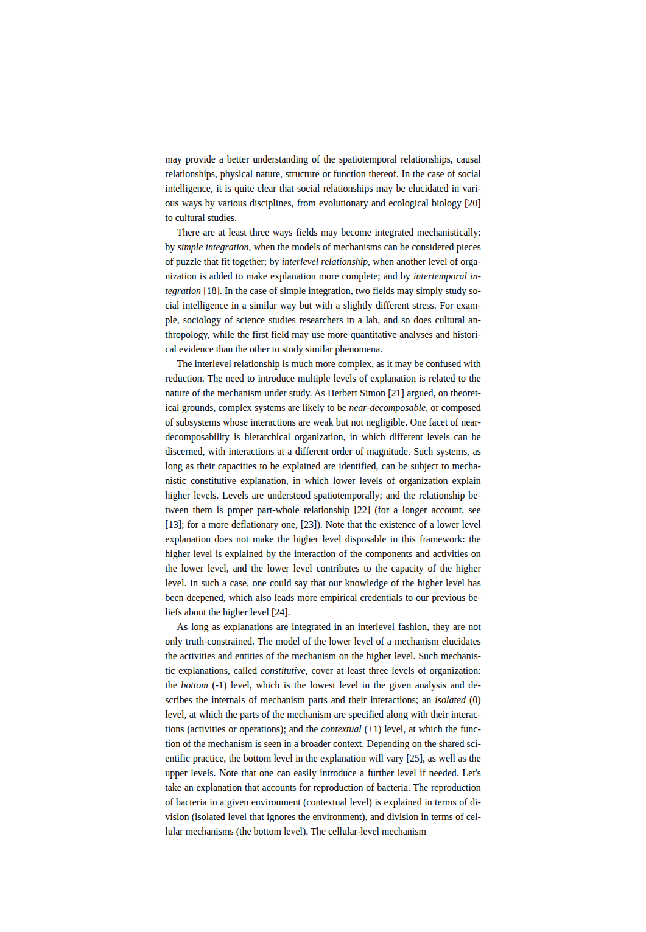may provide a better understanding of the spatiotemporal relationships, causal relationships, physical nature, structure or function thereof. In the case of social intelligence, it is quite clear that social relationships may be elucidated in various ways by various disciplines, from evolutionary and ecological biology [20] to cultural studies.
There are at least three ways fields may become integrated mechanistically: by simple integration, when the models of mechanisms can be considered pieces of puzzle that fit together; by interlevel relationship, when another level of organization is added to make explanation more complete; and by intertemporal integration [18]. In the case of simple integration, two fields may simply study social intelligence in a similar way but with a slightly different stress. For example, sociology of science studies researchers in a lab, and so does cultural anthropology, while the first field may use more quantitative analyses and historical evidence than the other to study similar phenomena.
The interlevel relationship is much more complex, as it may be confused with reduction. The need to introduce multiple levels of explanation is related to the nature of the mechanism under study. As Herbert Simon [21] argued, on theoretical grounds, complex systems are likely to be near-decomposable, or composed of subsystems whose interactions are weak but not negligible. One facet of near-decomposability is hierarchical organization, in which different levels can be discerned, with interactions at a different order of magnitude. Such systems, as long as their capacities to be explained are identified, can be subject to mechanistic constitutive explanation, in which lower levels of organization explain higher levels. Levels are understood spatiotemporally; and the relationship between them is proper part-whole relationship [22] (for a longer account, see [13]; for a more deflationary one, [23]). Note that the existence of a lower level explanation does not make the higher level disposable in this framework: the higher level is explained by the interaction of the components and activities on the lower level, and the lower level contributes to the capacity of the higher level. In such a case, one could say that our knowledge of the higher level has been deepened, which also leads more empirical credentials to our previous beliefs about the higher level [24].
As long as explanations are integrated in an interlevel fashion, they are not only truth-constrained. The model of the lower level of a mechanism elucidates the activities and entities of the mechanism on the higher level. Such mechanistic explanations, called constitutive, cover at least three levels of organization: the bottom (-1) level, which is the lowest level in the given analysis and describes the internals of mechanism parts and their interactions; an isolated (0) level, at which the parts of the mechanism are specified along with their interactions (activities or operations); and the contextual (+1) level, at which the function of the mechanism is seen in a broader context. Depending on the shared scientific practice, the bottom level in the explanation will vary [25], as well as the upper levels. Note that one can easily introduce a further level if needed. Let's take an explanation that accounts for reproduction of bacteria. The reproduction of bacteria in a given environment (contextual level) is explained in terms of division (isolated level that ignores the environment), and division in terms of cellular mechanisms (the bottom level). The cellular-level mechanism